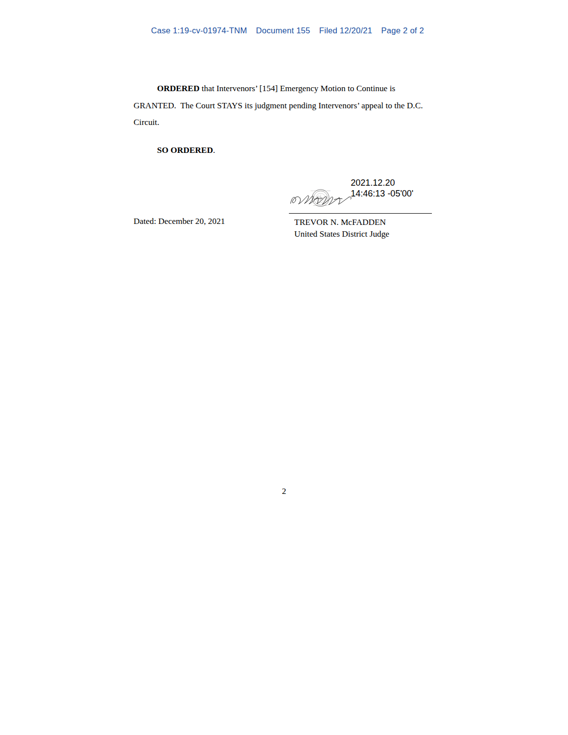Case 1:19-cv-01974-TNM Document 155 Filed 12/20/21 Page 2 of 2
ORDERED that Intervenors’ [154] Emergency Motion to Continue is GRANTED. The Court STAYS its judgment pending Intervenors’ appeal to the D.C. Circuit.
SO ORDERED.
2021.12.20
14:46:13 -05'00'
UNITED STATES DISTRICT COURT DISTRICT OF COLUMBIA
Dated: December 20, 2021
TREVOR N. McFADDEN
United States District Judge
2